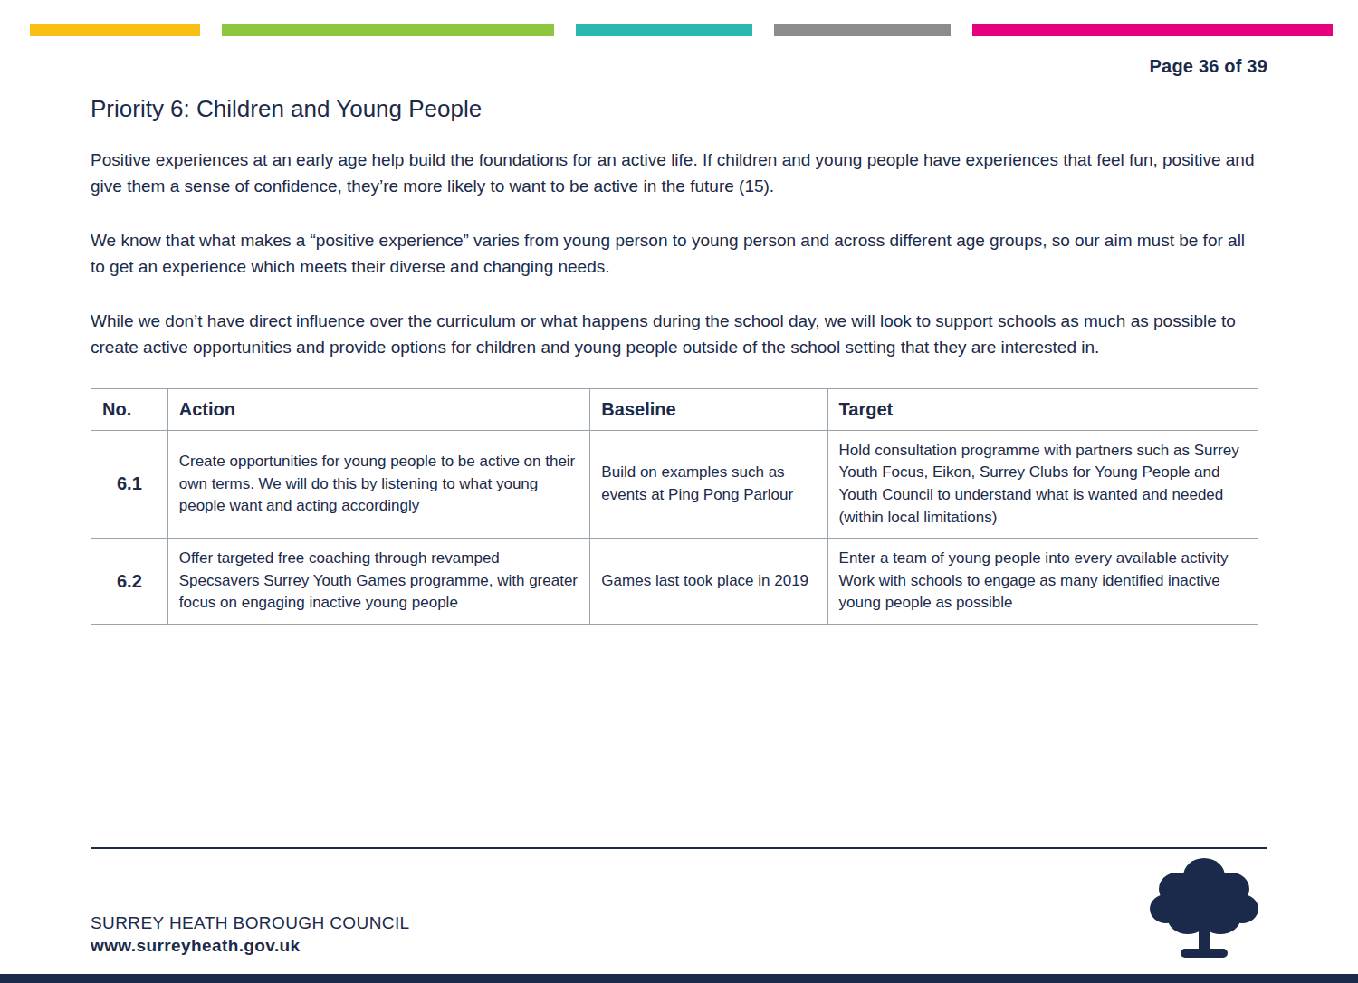Page 36 of 39
Priority 6: Children and Young People
Positive experiences at an early age help build the foundations for an active life. If children and young people have experiences that feel fun, positive and give them a sense of confidence, they’re more likely to want to be active in the future (15).
We know that what makes a “positive experience” varies from young person to young person and across different age groups, so our aim must be for all to get an experience which meets their diverse and changing needs.
While we don’t have direct influence over the curriculum or what happens during the school day, we will look to support schools as much as possible to create active opportunities and provide options for children and young people outside of the school setting that they are interested in.
| No. | Action | Baseline | Target |
| --- | --- | --- | --- |
| 6.1 | Create opportunities for young people to be active on their own terms. We will do this by listening to what young people want and acting accordingly | Build on examples such as events at Ping Pong Parlour | Hold consultation programme with partners such as Surrey Youth Focus, Eikon, Surrey Clubs for Young People and Youth Council to understand what is wanted and needed (within local limitations) |
| 6.2 | Offer targeted free coaching through revamped Specsavers Surrey Youth Games programme, with greater focus on engaging inactive young people | Games last took place in 2019 | Enter a team of young people into every available activity Work with schools to engage as many identified inactive young people as possible |
SURREY HEATH BOROUGH COUNCIL
www.surreyheath.gov.uk